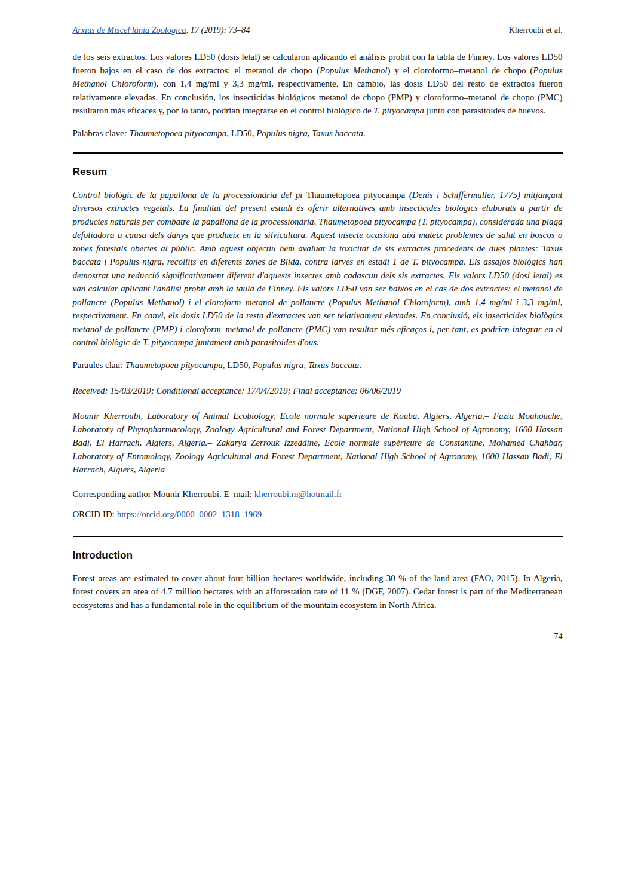Arxius de Miscel·lània Zoològica, 17 (2019): 73–84 Kherroubi et al.
de los seis extractos. Los valores LD50 (dosis letal) se calcularon aplicando el análisis probit con la tabla de Finney. Los valores LD50 fueron bajos en el caso de dos extractos: el metanol de chopo (Populus Methanol) y el cloroformo–metanol de chopo (Populus Methanol Chloroform), con 1,4 mg/ml y 3,3 mg/ml, respectivamente. En cambio, las dosis LD50 del resto de extractos fueron relativamente elevadas. En conclusión, los insecticidas biológicos metanol de chopo (PMP) y cloroformo–metanol de chopo (PMC) resultaron más eficaces y, por lo tanto, podrían integrarse en el control biológico de T. pityocampa junto con parasitoides de huevos.
Palabras clave: Thaumetopoea pityocampa, LD50, Populus nigra, Taxus baccata.
Resum
Control biològic de la papallona de la processionària del pi Thaumetopoea pityocampa (Denis i Schiffermuller, 1775) mitjançant diversos extractes vegetals. La finalitat del present estudi és oferir alternatives amb insecticides biològics elaborats a partir de productes naturals per combatre la papallona de la processionària, Thaumetopoea pityocampa (T. pityocampa), considerada una plaga defoliadora a causa dels danys que produeix en la silvicultura. Aquest insecte ocasiona així mateix problemes de salut en boscos o zones forestals obertes al públic. Amb aquest objectiu hem avaluat la toxicitat de sis extractes procedents de dues plantes: Taxus baccata i Populus nigra, recollits en diferents zones de Blida, contra larves en estadi 1 de T. pityocampa. Els assajos biològics han demostrat una reducció significativament diferent d'aquests insectes amb cadascun dels sis extractes. Els valors LD50 (dosi letal) es van calcular aplicant l'anàlisi probit amb la taula de Finney. Els valors LD50 van ser baixos en el cas de dos extractes: el metanol de pollancre (Populus Methanol) i el cloroform–metanol de pollancre (Populus Methanol Chloroform), amb 1,4 mg/ml i 3,3 mg/ml, respectivament. En canvi, els dosis LD50 de la resta d'extractes van ser relativament elevades. En conclusió, els insecticides biològics metanol de pollancre (PMP) i cloroform–metanol de pollancre (PMC) van resultar més eficaços i, per tant, es podrien integrar en el control biològic de T. pityocampa juntament amb parasitoides d'ous.
Paraules clau: Thaumetopoea pityocampa, LD50, Populus nigra, Taxus baccata.
Received: 15/03/2019; Conditional acceptance: 17/04/2019; Final acceptance: 06/06/2019
Mounir Kherroubi, Laboratory of Animal Ecobiology, Ecole normale supérieure de Kouba, Algiers, Algeria.– Fazia Mouhouche, Laboratory of Phytopharmacology, Zoology Agricultural and Forest Department, National High School of Agronomy, 1600 Hassan Badi, El Harrach, Algiers, Algeria.– Zakarya Zerrouk Izzeddine, Ecole normale supérieure de Constantine, Mohamed Chahbar, Laboratory of Entomology, Zoology Agricultural and Forest Department, National High School of Agronomy, 1600 Hassan Badi, El Harrach, Algiers, Algeria
Corresponding author Mounir Kherroubi. E–mail: kherroubi.m@hotmail.fr
ORCID ID: https://orcid.org/0000–0002–1318–1969
Introduction
Forest areas are estimated to cover about four billion hectares worldwide, including 30 % of the land area (FAO, 2015). In Algeria, forest covers an area of 4.7 million hectares with an afforestation rate of 11 % (DGF, 2007). Cedar forest is part of the Mediterranean ecosystems and has a fundamental role in the equilibrium of the mountain ecosystem in North Africa.
74